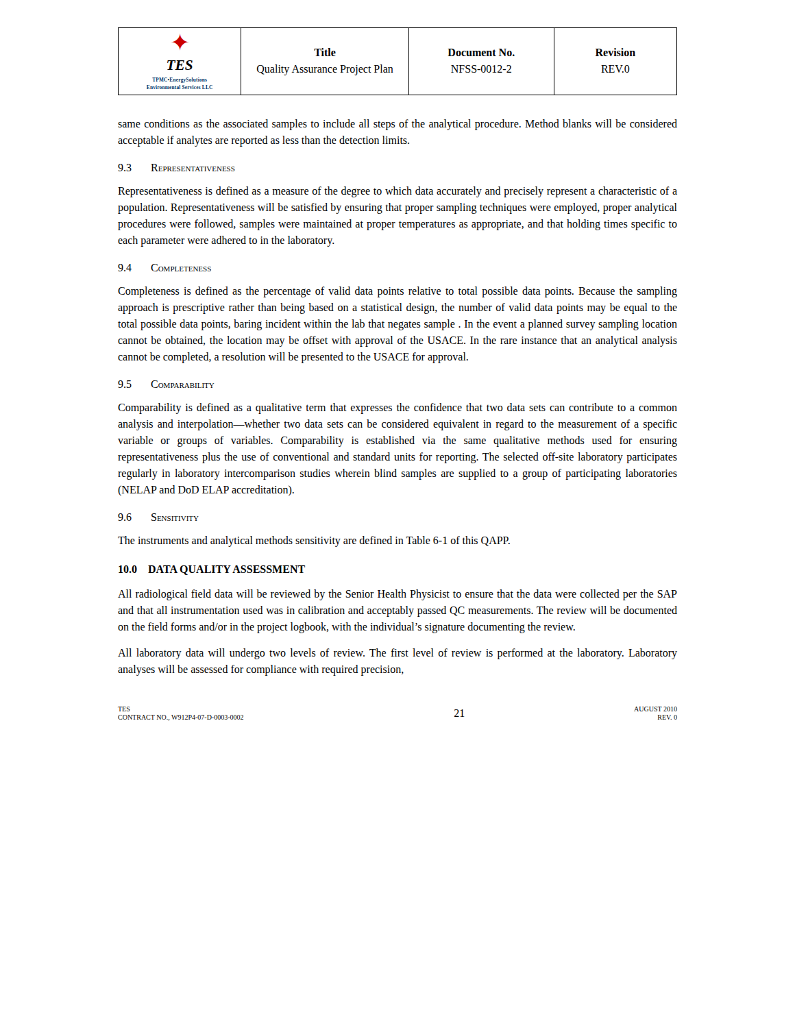| ✦ TES TPMC•EnergySolutions Environmental Services LLC | Title Quality Assurance Project Plan | Document No. NFSS-0012-2 | Revision REV.0 |
same conditions as the associated samples to include all steps of the analytical procedure. Method blanks will be considered acceptable if analytes are reported as less than the detection limits.
9.3 Representativeness
Representativeness is defined as a measure of the degree to which data accurately and precisely represent a characteristic of a population. Representativeness will be satisfied by ensuring that proper sampling techniques were employed, proper analytical procedures were followed, samples were maintained at proper temperatures as appropriate, and that holding times specific to each parameter were adhered to in the laboratory.
9.4 Completeness
Completeness is defined as the percentage of valid data points relative to total possible data points. Because the sampling approach is prescriptive rather than being based on a statistical design, the number of valid data points may be equal to the total possible data points, baring incident within the lab that negates sample . In the event a planned survey sampling location cannot be obtained, the location may be offset with approval of the USACE. In the rare instance that an analytical analysis cannot be completed, a resolution will be presented to the USACE for approval.
9.5 Comparability
Comparability is defined as a qualitative term that expresses the confidence that two data sets can contribute to a common analysis and interpolation—whether two data sets can be considered equivalent in regard to the measurement of a specific variable or groups of variables. Comparability is established via the same qualitative methods used for ensuring representativeness plus the use of conventional and standard units for reporting. The selected off-site laboratory participates regularly in laboratory intercomparison studies wherein blind samples are supplied to a group of participating laboratories (NELAP and DoD ELAP accreditation).
9.6 Sensitivity
The instruments and analytical methods sensitivity are defined in Table 6-1 of this QAPP.
10.0 DATA QUALITY ASSESSMENT
All radiological field data will be reviewed by the Senior Health Physicist to ensure that the data were collected per the SAP and that all instrumentation used was in calibration and acceptably passed QC measurements. The review will be documented on the field forms and/or in the project logbook, with the individual’s signature documenting the review.
All laboratory data will undergo two levels of review. The first level of review is performed at the laboratory. Laboratory analyses will be assessed for compliance with required precision,
TES
CONTRACT NO., W912P4-07-D-0003-0002
21
AUGUST 2010
REV. 0